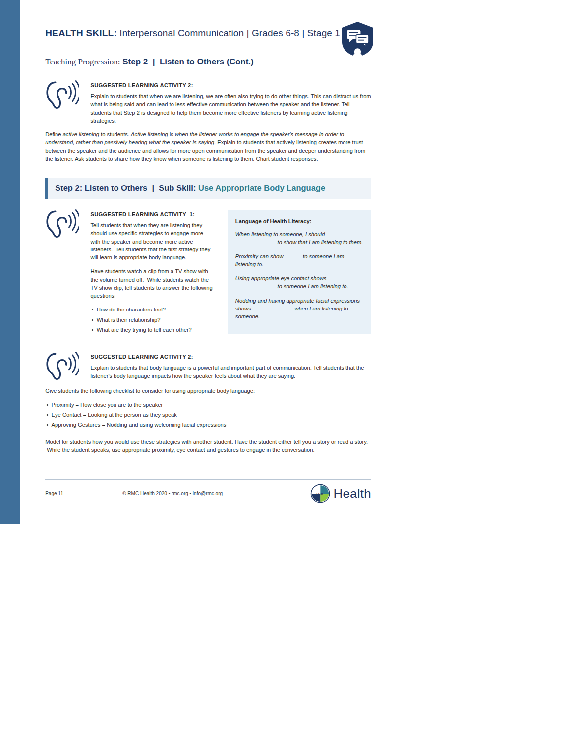HEALTH SKILL: Interpersonal Communication | Grades 6-8 | Stage 1
Teaching Progression: Step 2 | Listen to Others (Cont.)
SUGGESTED LEARNING ACTIVITY 2:
Explain to students that when we are listening, we are often also trying to do other things. This can distract us from what is being said and can lead to less effective communication between the speaker and the listener. Tell students that Step 2 is designed to help them become more effective listeners by learning active listening strategies.
Define active listening to students. Active listening is when the listener works to engage the speaker's message in order to understand, rather than passively hearing what the speaker is saying. Explain to students that actively listening creates more trust between the speaker and the audience and allows for more open communication from the speaker and deeper understanding from the listener. Ask students to share how they know when someone is listening to them. Chart student responses.
Step 2: Listen to Others | Sub Skill: Use Appropriate Body Language
SUGGESTED LEARNING ACTIVITY 1:
Tell students that when they are listening they should use specific strategies to engage more with the speaker and become more active listeners. Tell students that the first strategy they will learn is appropriate body language.
Have students watch a clip from a TV show with the volume turned off. While students watch the TV show clip, tell students to answer the following questions:
How do the characters feel?
What is their relationship?
What are they trying to tell each other?
Language of Health Literacy:
When listening to someone, I should to show that I am listening to them.
Proximity can show to someone I am listening to.
Using appropriate eye contact shows to someone I am listening to.
Nodding and having appropriate facial expressions shows when I am listening to someone.
SUGGESTED LEARNING ACTIVITY 2:
Explain to students that body language is a powerful and important part of communication. Tell students that the listener's body language impacts how the speaker feels about what they are saying.
Give students the following checklist to consider for using appropriate body language:
Proximity = How close you are to the speaker
Eye Contact = Looking at the person as they speak
Approving Gestures = Nodding and using welcoming facial expressions
Model for students how you would use these strategies with another student. Have the student either tell you a story or read a story. While the student speaks, use appropriate proximity, eye contact and gestures to engage in the conversation.
Page 11
© RMC Health 2020 • rmc.org • info@rmc.org
rmc
Health